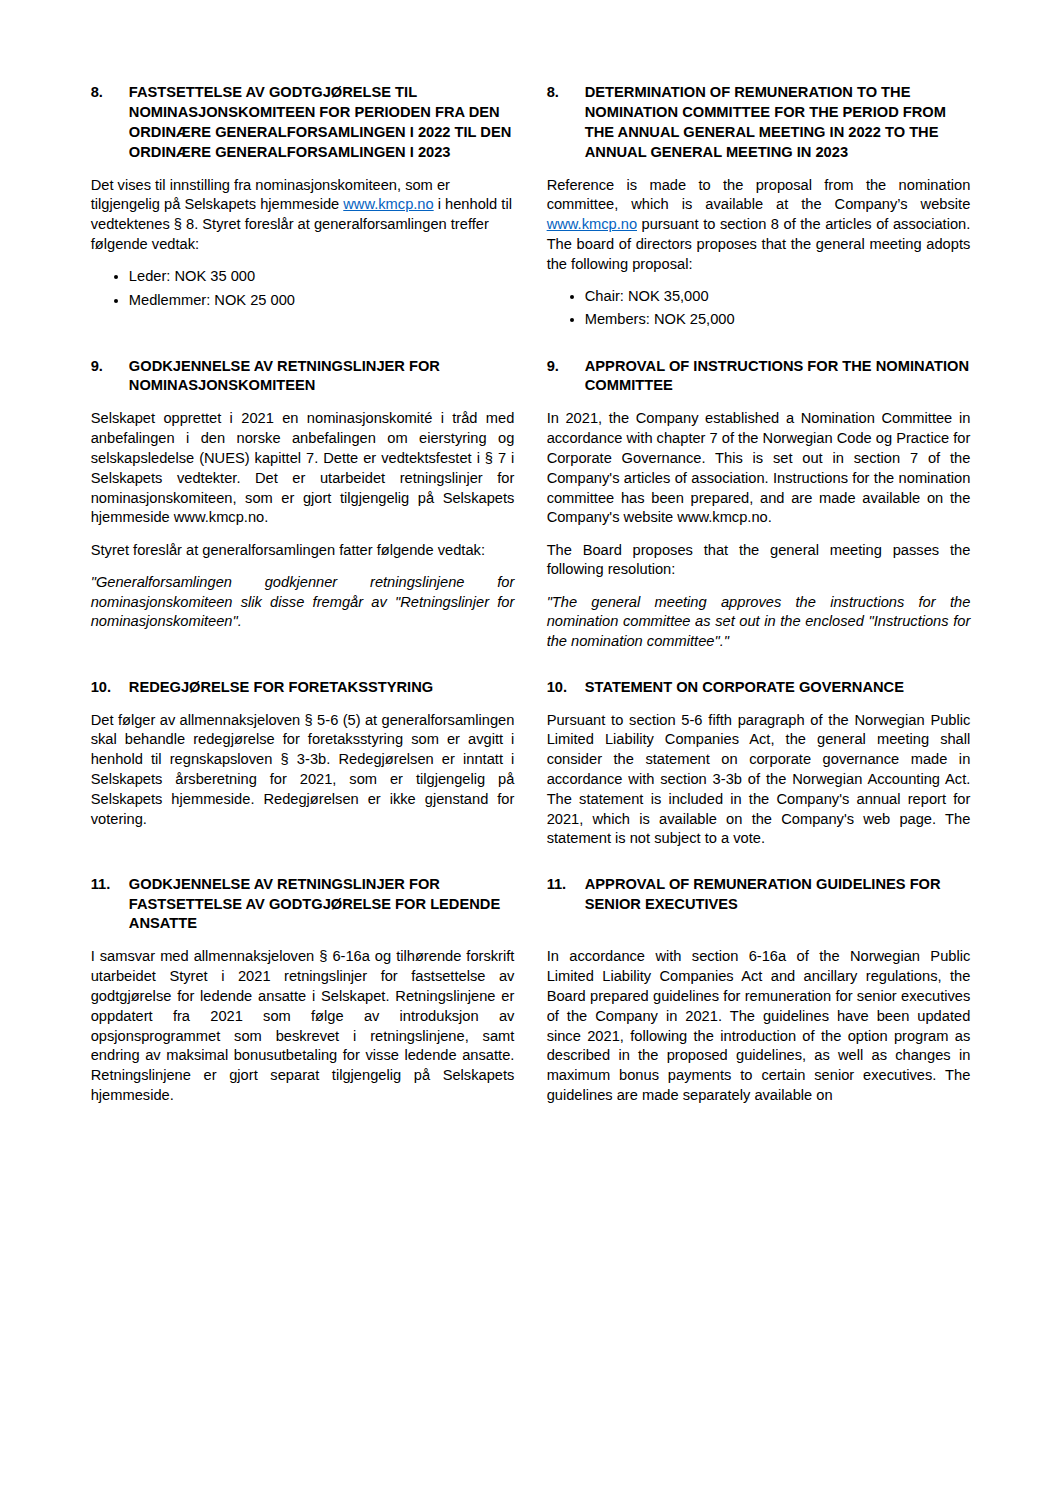| 8. Fastsettelse av godtgjørelse til nominasjonskomiteen for perioden fra den ordinære generalforsamlingen i 2022 til den ordinære generalforsamlingen i 2023 | 8. Determination of remuneration to the nomination committee for the period from the annual general meeting in 2022 to the annual general meeting in 2023 |
| Det vises til innstilling fra nominasjonskomiteen, som er tilgjengelig på Selskapets hjemmeside www.kmcp.no i henhold til vedtektenes § 8. Styret foreslår at generalforsamlingen treffer følgende vedtak: Leder: NOK 35 000 Medlemmer: NOK 25 000 | Reference is made to the proposal from the nomination committee, which is available at the Company’s website www.kmcp.no pursuant to section 8 of the articles of association. The board of directors proposes that the general meeting adopts the following proposal: Chair: NOK 35,000 Members: NOK 25,000 |
| 9. Godkjennelse av retningslinjer for nominasjonskomiteen | 9. Approval of instructions for the nomination committee |
| Selskapet opprettet i 2021 en nominasjonskomité i tråd med anbefalingen i den norske anbefalingen om eierstyring og selskapsledelse (NUES) kapittel 7. Dette er vedtektsfestet i § 7 i Selskapets vedtekter. Det er utarbeidet retningslinjer for nominasjonskomiteen, som er gjort tilgjengelig på Selskapets hjemmeside www.kmcp.no. Styret foreslår at generalforsamlingen fatter følgende vedtak: "Generalforsamlingen godkjenner retningslinjene for nominasjonskomiteen slik disse fremgår av "Retningslinjer for nominasjonskomiteen". | In 2021, the Company established a Nomination Committee in accordance with chapter 7 of the Norwegian Code og Practice for Corporate Governance. This is set out in section 7 of the Company's articles of association. Instructions for the nomination committee has been prepared, and are made available on the Company's website www.kmcp.no. The Board proposes that the general meeting passes the following resolution: "The general meeting approves the instructions for the nomination committee as set out in the enclosed "Instructions for the nomination committee"." |
| 10. Redegjørelse for foretaksstyring | 10. Statement on corporate governance |
| Det følger av allmennaksjeloven § 5-6 (5) at generalforsamlingen skal behandle redegjørelse for foretaksstyring som er avgitt i henhold til regnskapsloven § 3-3b. Redegjørelsen er inntatt i Selskapets årsberetning for 2021, som er tilgjengelig på Selskapets hjemmeside. Redegjørelsen er ikke gjenstand for votering. | Pursuant to section 5-6 fifth paragraph of the Norwegian Public Limited Liability Companies Act, the general meeting shall consider the statement on corporate governance made in accordance with section 3-3b of the Norwegian Accounting Act. The statement is included in the Company's annual report for 2021, which is available on the Company's web page. The statement is not subject to a vote. |
| 11. Godkjennelse av retningslinjer for fastsettelse av godtgjørelse for ledende ansatte | 11. Approval of remuneration guidelines for senior executives |
| I samsvar med allmennaksjeloven § 6-16a og tilhørende forskrift utarbeidet Styret i 2021 retningslinjer for fastsettelse av godtgjørelse for ledende ansatte i Selskapet. Retningslinjene er oppdatert fra 2021 som følge av introduksjon av opsjonsprogrammet som beskrevet i retningslinjene, samt endring av maksimal bonusutbetaling for visse ledende ansatte. Retningslinjene er gjort separat tilgjengelig på Selskapets hjemmeside. | In accordance with section 6-16a of the Norwegian Public Limited Liability Companies Act and ancillary regulations, the Board prepared guidelines for remuneration for senior executives of the Company in 2021. The guidelines have been updated since 2021, following the introduction of the option program as described in the proposed guidelines, as well as changes in maximum bonus payments to certain senior executives. The guidelines are made separately available on |